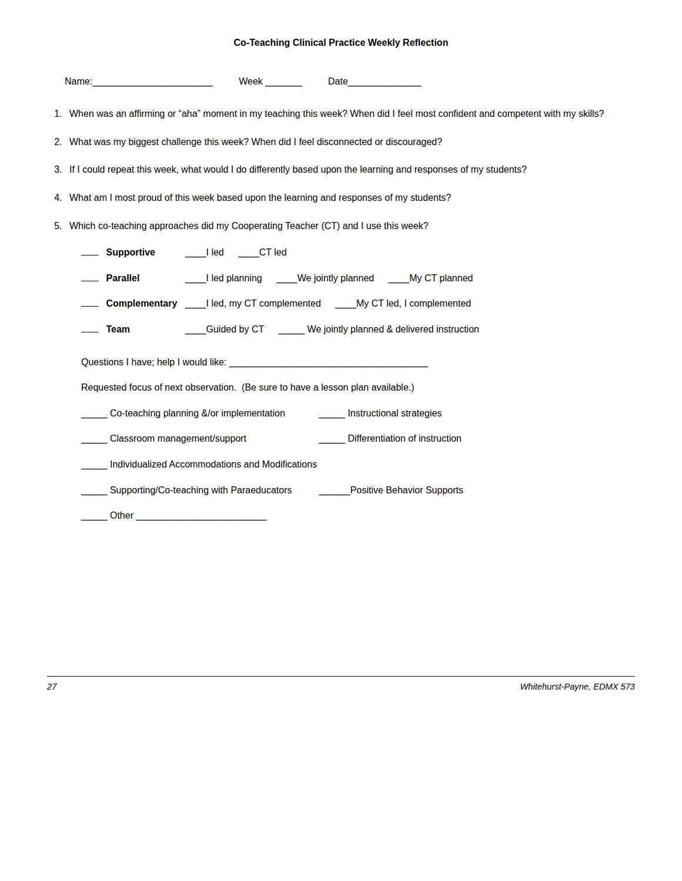Co-Teaching Clinical Practice Weekly Reflection
Name:_______________________ Week _______ Date______________
When was an affirming or “aha” moment in my teaching this week? When did I feel most confident and competent with my skills?
What was my biggest challenge this week? When did I feel disconnected or discouraged?
If I could repeat this week, what would I do differently based upon the learning and responses of my students?
What am I most proud of this week based upon the learning and responses of my students?
Which co-teaching approaches did my Cooperating Teacher (CT) and I use this week?
Supportive ____I led ____CT led
Parallel ____I led planning ____We jointly planned ____My CT planned
Complementary ____I led, my CT complemented ____My CT led, I complemented
Team ____Guided by CT _____ We jointly planned & delivered instruction
Questions I have; help I would like: ______________________________________
Requested focus of next observation. (Be sure to have a lesson plan available.)
_____ Co-teaching planning &/or implementation _____ Instructional strategies
_____ Classroom management/support _____ Differentiation of instruction
_____ Individualized Accommodations and Modifications
_____ Supporting/Co-teaching with Paraeducators ______Positive Behavior Supports
_____ Other _________________________
27 Whitehurst-Payne, EDMX 573